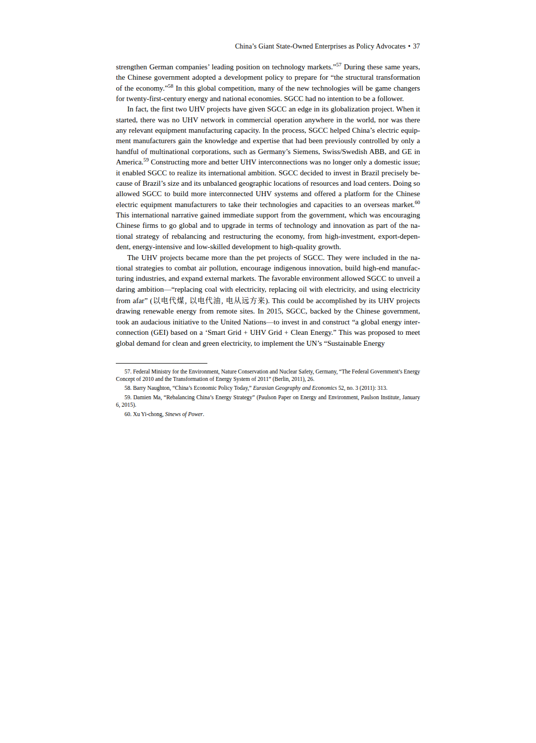China’s Giant State-Owned Enterprises as Policy Advocates•37
strengthen German companies’ leading position on technology markets.”57 During these same years, the Chinese government adopted a development policy to prepare for “the structural transformation of the economy.”58 In this global competition, many of the new technologies will be game changers for twenty-first-century energy and national economies. SGCC had no intention to be a follower.
In fact, the first two UHV projects have given SGCC an edge in its globalization project. When it started, there was no UHV network in commercial operation anywhere in the world, nor was there any relevant equipment manufacturing capacity. In the process, SGCC helped China’s electric equipment manufacturers gain the knowledge and expertise that had been previously controlled by only a handful of multinational corporations, such as Germany’s Siemens, Swiss/Swedish ABB, and GE in America.59 Constructing more and better UHV interconnections was no longer only a domestic issue; it enabled SGCC to realize its international ambition. SGCC decided to invest in Brazil precisely because of Brazil’s size and its unbalanced geographic locations of resources and load centers. Doing so allowed SGCC to build more interconnected UHV systems and offered a platform for the Chinese electric equipment manufacturers to take their technologies and capacities to an overseas market.60 This international narrative gained immediate support from the government, which was encouraging Chinese firms to go global and to upgrade in terms of technology and innovation as part of the national strategy of rebalancing and restructuring the economy, from high-investment, export-dependent, energy-intensive and low-skilled development to high-quality growth.
The UHV projects became more than the pet projects of SGCC. They were included in the national strategies to combat air pollution, encourage indigenous innovation, build high-end manufacturing industries, and expand external markets. The favorable environment allowed SGCC to unveil a daring ambition—“replacing coal with electricity, replacing oil with electricity, and using electricity from afar” (以电代煤, 以电代油, 电从远方来). This could be accomplished by its UHV projects drawing renewable energy from remote sites. In 2015, SGCC, backed by the Chinese government, took an audacious initiative to the United Nations—to invest in and construct “a global energy interconnection (GEI) based on a ‘Smart Grid + UHV Grid + Clean Energy.” This was proposed to meet global demand for clean and green electricity, to implement the UN’s “Sustainable Energy
57. Federal Ministry for the Environment, Nature Conservation and Nuclear Safety, Germany, “The Federal Government’s Energy Concept of 2010 and the Transformation of Energy System of 2011” (Berlin, 2011), 26.
58. Barry Naughton, “China’s Economic Policy Today,” Eurasian Geography and Economics 52, no. 3 (2011): 313.
59. Damien Ma, “Rebalancing China’s Energy Strategy” (Paulson Paper on Energy and Environment, Paulson Institute, January 6, 2015).
60. Xu Yi-chong, Sinews of Power.